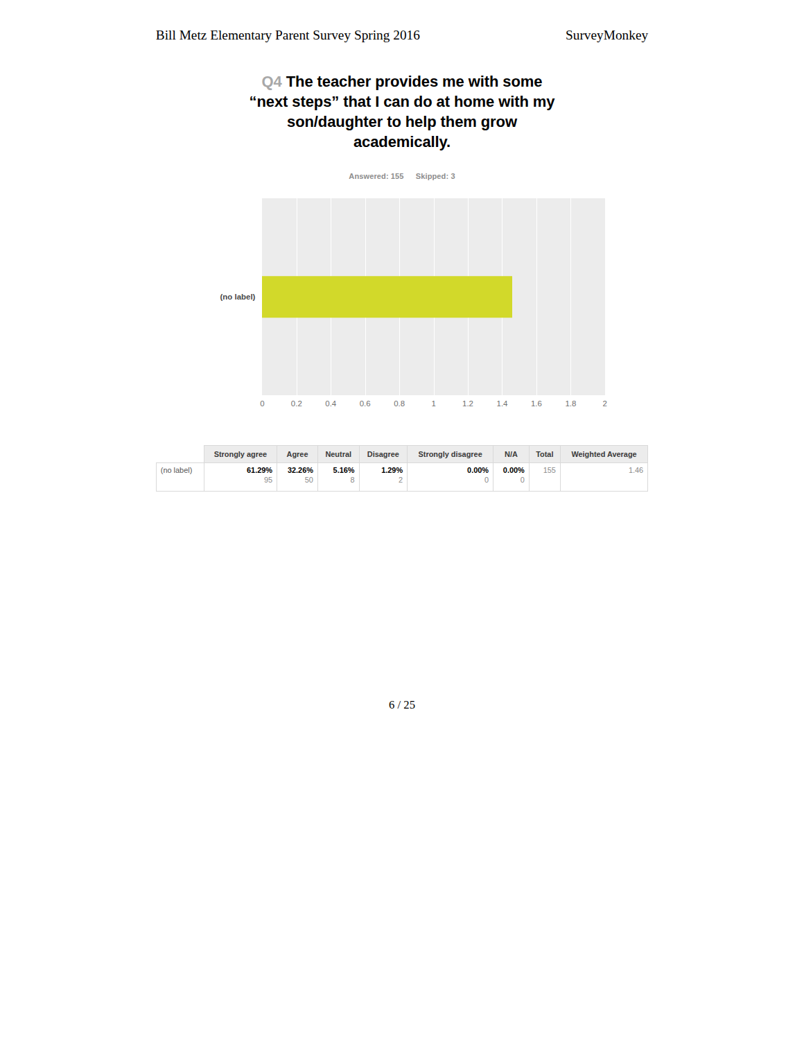Bill Metz Elementary Parent Survey Spring 2016
SurveyMonkey
Q4 The teacher provides me with some “next steps” that I can do at home with my son/daughter to help them grow academically.
Answered: 155 Skipped: 3
(no label)
0 0.2 0.4 0.6 0.8 1 1.2 1.4 1.6 1.8 2
| | Strongly agree | Agree | Neutral | Disagree | Strongly disagree | N/A | Total | Weighted Average |
| --- | --- | --- | --- | --- | --- | --- | --- | --- |
| (no label) | 61.29% 95 | 32.26% 50 | 5.16% 8 | 1.29% 2 | 0.00% 0 | 0.00% 0 | 155 | 1.46 |
6 / 25